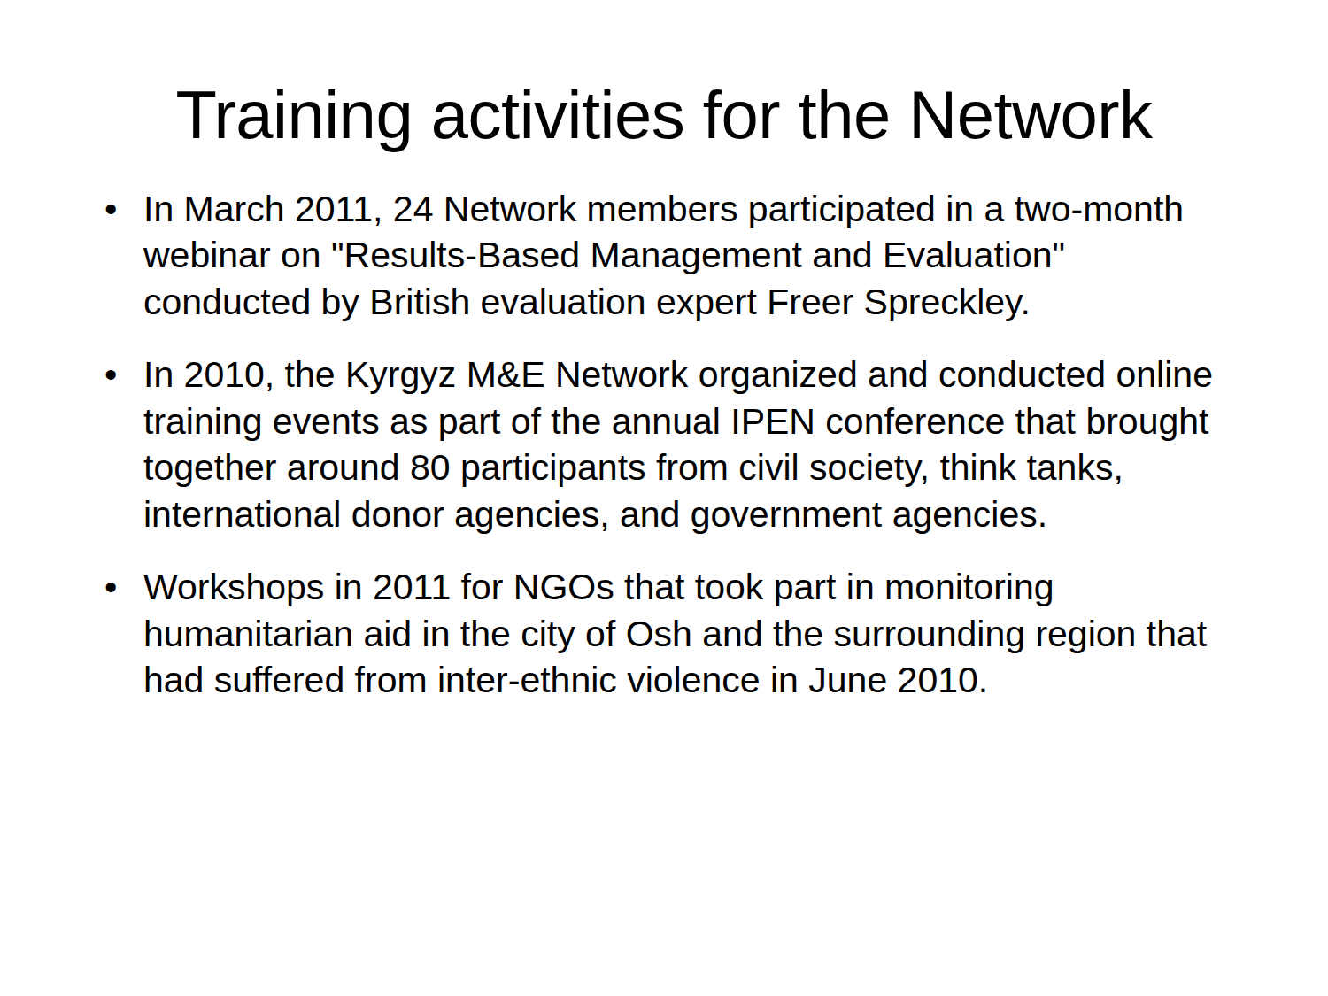Training activities for the Network
In March 2011, 24 Network members participated in a two-month webinar on "Results-Based Management and Evaluation" conducted by British evaluation expert Freer Spreckley.
In 2010, the Kyrgyz M&E Network organized and conducted online training events as part of the annual IPEN conference that brought together around 80 participants from civil society, think tanks, international donor agencies, and government agencies.
Workshops in 2011 for NGOs that took part in monitoring humanitarian aid in the city of Osh and the surrounding region that had suffered from inter-ethnic violence in June 2010.